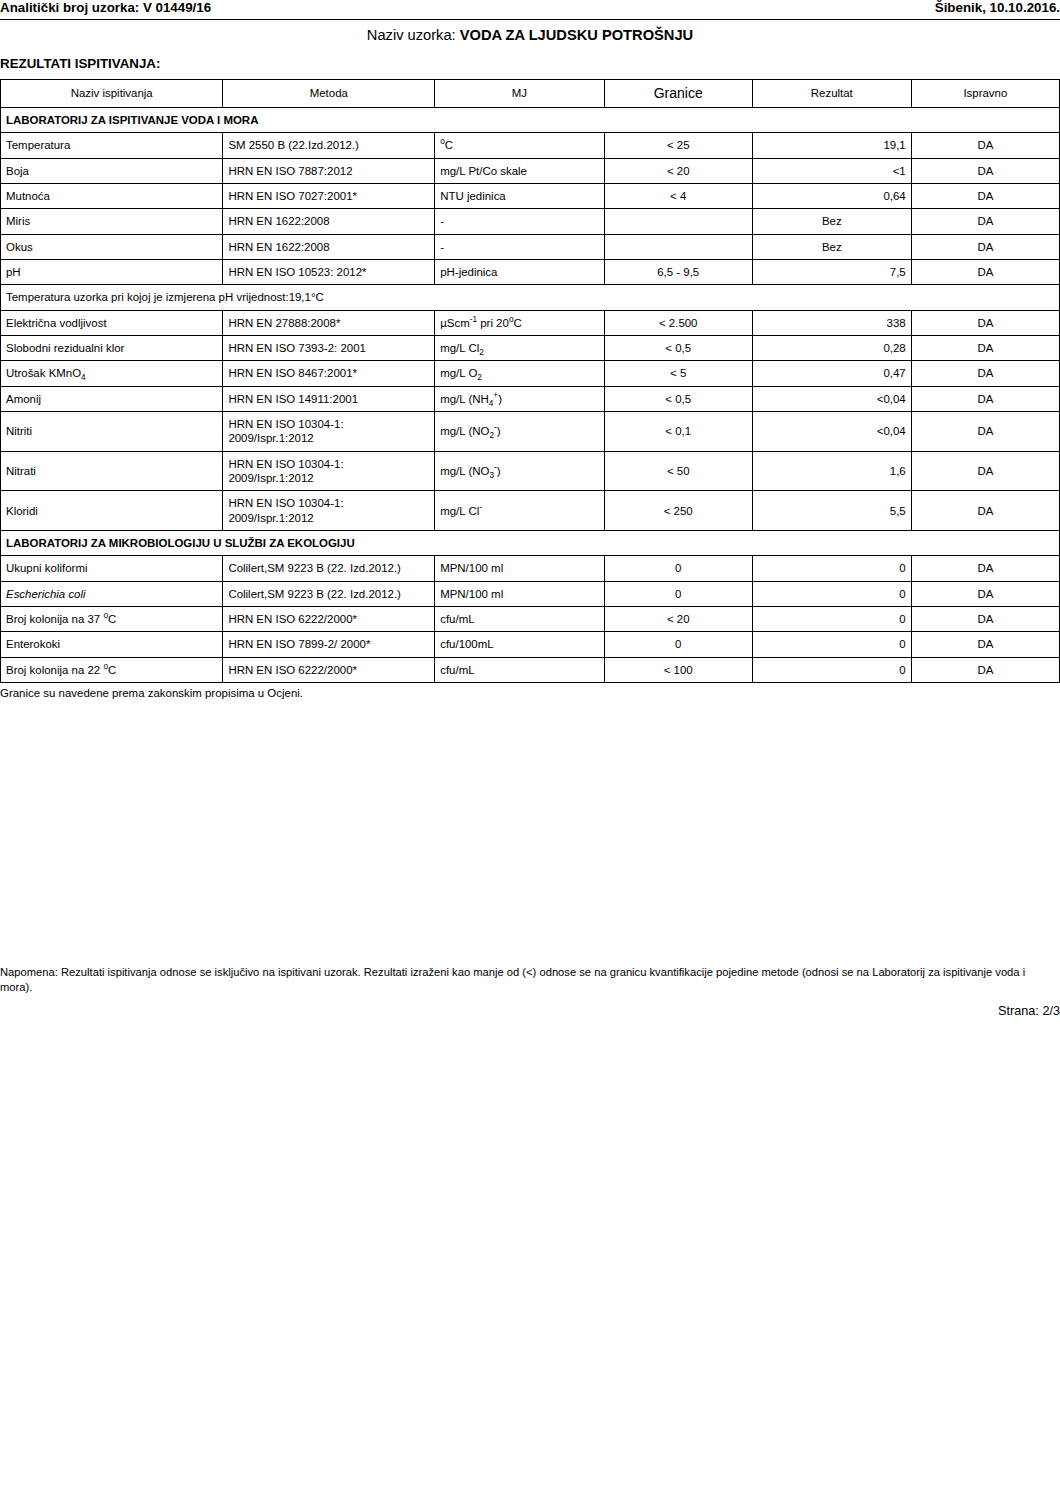Analitički broj uzorka: V 01449/16
Šibenik, 10.10.2016.
Naziv uzorka: VODA ZA LJUDSKU POTROŠNJU
REZULTATI ISPITIVANJA:
| Naziv ispitivanja | Metoda | MJ | Granice | Rezultat | Ispravno |
| --- | --- | --- | --- | --- | --- |
| LABORATORIJ ZA ISPITIVANJE VODA I MORA |
| Temperatura | SM 2550 B (22.Izd.2012.) | o C | < 25 | 19,1 | DA |
| Boja | HRN EN ISO 7887:2012 | mg/L Pt/Co skale | < 20 | <1 | DA |
| Mutnoća | HRN EN ISO 7027:2001* | NTU jedinica | < 4 | 0,64 | DA |
| Miris | HRN EN 1622:2008 | - | | Bez | DA |
| Okus | HRN EN 1622:2008 | - | | Bez | DA |
| pH | HRN EN ISO 10523: 2012* | pH-jedinica | 6,5 - 9,5 | 7,5 | DA |
| Temperatura uzorka pri kojoj je izmjerena pH vrijednost:19,1°C |
| Električna vodljivost | HRN EN 27888:2008* | µScm -1 pri 20 o C | < 2.500 | 338 | DA |
| Slobodni rezidualni klor | HRN EN ISO 7393-2: 2001 | mg/L Cl 2 | < 0,5 | 0,28 | DA |
| Utrošak KMnO 4 | HRN EN ISO 8467:2001* | mg/L O 2 | < 5 | 0,47 | DA |
| Amonij | HRN EN ISO 14911:2001 | mg/L (NH 4 + ) | < 0,5 | <0,04 | DA |
| Nitriti | HRN EN ISO 10304-1: 2009/Ispr.1:2012 | mg/L (NO 2 - ) | < 0,1 | <0,04 | DA |
| Nitrati | HRN EN ISO 10304-1: 2009/Ispr.1:2012 | mg/L (NO 3 - ) | < 50 | 1,6 | DA |
| Kloridi | HRN EN ISO 10304-1: 2009/Ispr.1:2012 | mg/L Cl - | < 250 | 5,5 | DA |
| LABORATORIJ ZA MIKROBIOLOGIJU U SLUŽBI ZA EKOLOGIJU |
| Ukupni koliformi | Colilert,SM 9223 B (22. Izd.2012.) | MPN/100 ml | 0 | 0 | DA |
| Escherichia coli | Colilert,SM 9223 B (22. Izd.2012.) | MPN/100 ml | 0 | 0 | DA |
| Broj kolonija na 37 o C | HRN EN ISO 6222/2000* | cfu/mL | < 20 | 0 | DA |
| Enterokoki | HRN EN ISO 7899-2/ 2000* | cfu/100mL | 0 | 0 | DA |
| Broj kolonija na 22 o C | HRN EN ISO 6222/2000* | cfu/mL | < 100 | 0 | DA |
Granice su navedene prema zakonskim propisima u Ocjeni.
Napomena: Rezultati ispitivanja odnose se isključivo na ispitivani uzorak. Rezultati izraženi kao manje od (<) odnose se na granicu kvantifikacije pojedine metode (odnosi se na Laboratorij za ispitivanje voda i mora).
Strana: 2/3